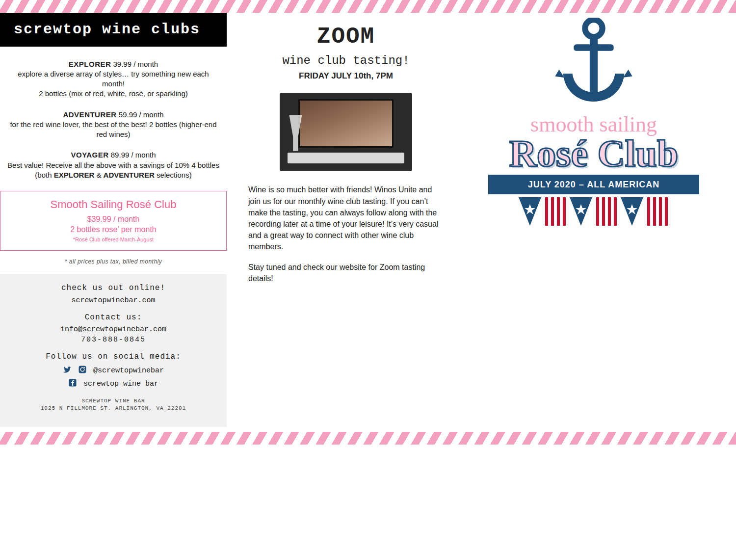screwtop wine clubs
EXPLORER 39.99 / month
explore a diverse array of styles… try something new each month!
2 bottles (mix of red, white, rosé, or sparkling)
ADVENTURER 59.99 / month
for the red wine lover, the best of the best! 2 bottles (higher-end red wines)
VOYAGER 89.99 / month
Best value! Receive all the above with a savings of 10% 4 bottles (both EXPLORER & ADVENTURER selections)
Smooth Sailing Rosé Club
$39.99 / month
2 bottles rose’ per month
*Rosé Club offered March-August
* all prices plus tax, billed monthly
check us out online!
screwtopwinebar.com
Contact us:
info@screwtopwinebar.com
703-888-0845
Follow us on social media:
@screwtopwinebar
screwtop wine bar
SCREWTOP WINE BAR
1025 N FILLMORE ST. ARLINGTON, VA 22201
ZOOM
wine club tasting!
FRIDAY JULY 10th, 7PM
Wine is so much better with friends! Winos Unite and join us for our monthly wine club tasting. If you can’t make the tasting, you can always follow along with the recording later at a time of your leisure! It’s very casual and a great way to connect with other wine club members.
Stay tuned and check our website for Zoom tasting details!
smooth sailing
Rosé Club
JULY 2020 – ALL AMERICAN